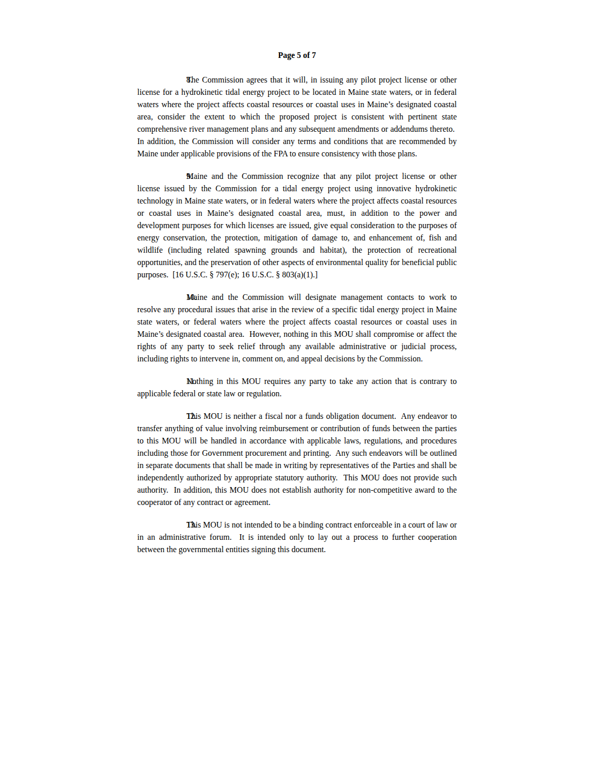Page 5 of 7
8. The Commission agrees that it will, in issuing any pilot project license or other license for a hydrokinetic tidal energy project to be located in Maine state waters, or in federal waters where the project affects coastal resources or coastal uses in Maine’s designated coastal area, consider the extent to which the proposed project is consistent with pertinent state comprehensive river management plans and any subsequent amendments or addendums thereto. In addition, the Commission will consider any terms and conditions that are recommended by Maine under applicable provisions of the FPA to ensure consistency with those plans.
9. Maine and the Commission recognize that any pilot project license or other license issued by the Commission for a tidal energy project using innovative hydrokinetic technology in Maine state waters, or in federal waters where the project affects coastal resources or coastal uses in Maine’s designated coastal area, must, in addition to the power and development purposes for which licenses are issued, give equal consideration to the purposes of energy conservation, the protection, mitigation of damage to, and enhancement of, fish and wildlife (including related spawning grounds and habitat), the protection of recreational opportunities, and the preservation of other aspects of environmental quality for beneficial public purposes. [16 U.S.C. § 797(e); 16 U.S.C. § 803(a)(1).]
10. Maine and the Commission will designate management contacts to work to resolve any procedural issues that arise in the review of a specific tidal energy project in Maine state waters, or federal waters where the project affects coastal resources or coastal uses in Maine’s designated coastal area. However, nothing in this MOU shall compromise or affect the rights of any party to seek relief through any available administrative or judicial process, including rights to intervene in, comment on, and appeal decisions by the Commission.
11. Nothing in this MOU requires any party to take any action that is contrary to applicable federal or state law or regulation.
12. This MOU is neither a fiscal nor a funds obligation document. Any endeavor to transfer anything of value involving reimbursement or contribution of funds between the parties to this MOU will be handled in accordance with applicable laws, regulations, and procedures including those for Government procurement and printing. Any such endeavors will be outlined in separate documents that shall be made in writing by representatives of the Parties and shall be independently authorized by appropriate statutory authority. This MOU does not provide such authority. In addition, this MOU does not establish authority for non-competitive award to the cooperator of any contract or agreement.
13. This MOU is not intended to be a binding contract enforceable in a court of law or in an administrative forum. It is intended only to lay out a process to further cooperation between the governmental entities signing this document.